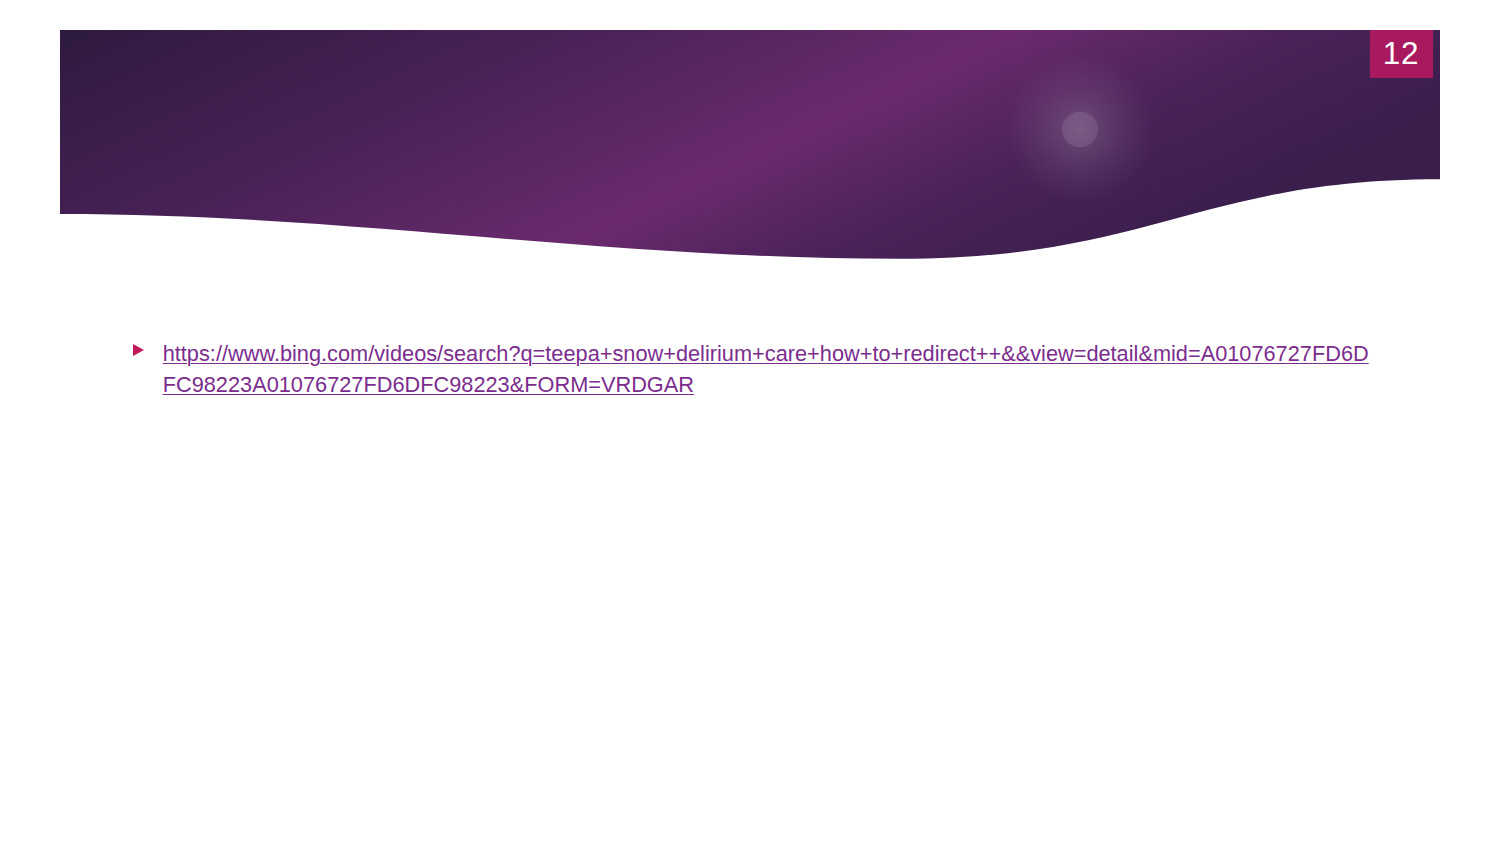12
https://www.bing.com/videos/search?q=teepa+snow+delirium+care+how+to+redirect++&&view=detail&mid=A01076727FD6DFC98223A01076727FD6DFC98223&FORM=VRDGAR